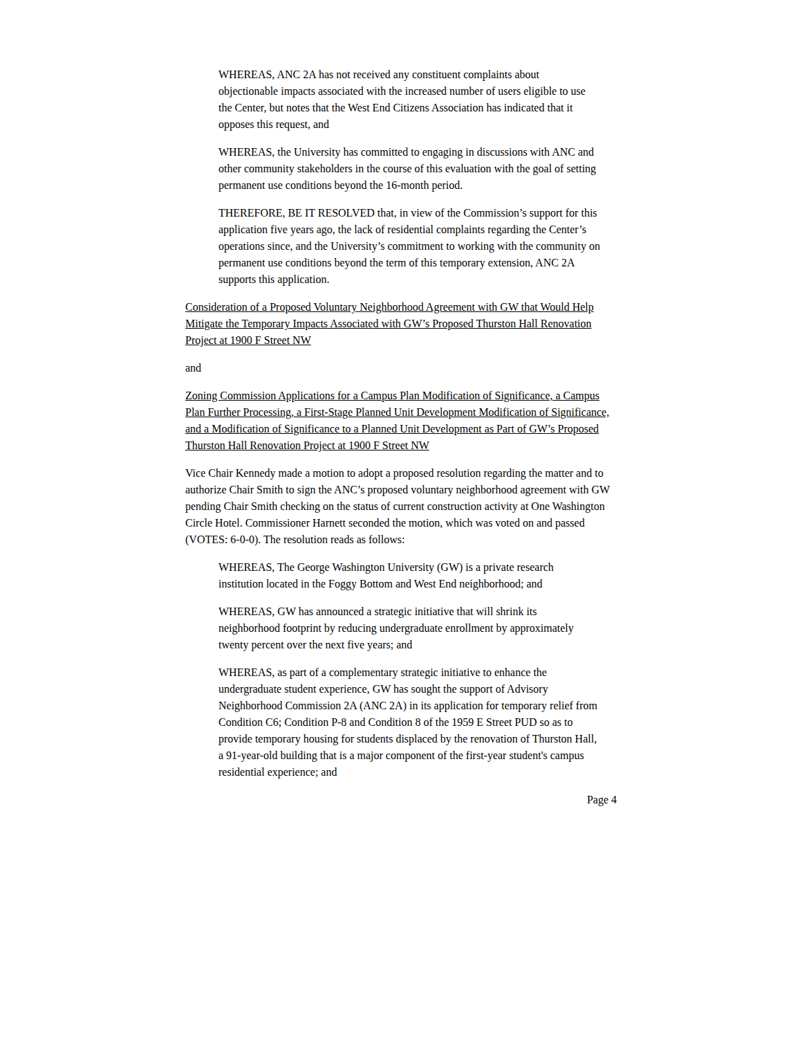WHEREAS, ANC 2A has not received any constituent complaints about objectionable impacts associated with the increased number of users eligible to use the Center, but notes that the West End Citizens Association has indicated that it opposes this request, and
WHEREAS, the University has committed to engaging in discussions with ANC and other community stakeholders in the course of this evaluation with the goal of setting permanent use conditions beyond the 16-month period.
THEREFORE, BE IT RESOLVED that, in view of the Commission’s support for this application five years ago, the lack of residential complaints regarding the Center’s operations since, and the University’s commitment to working with the community on permanent use conditions beyond the term of this temporary extension, ANC 2A supports this application.
Consideration of a Proposed Voluntary Neighborhood Agreement with GW that Would Help Mitigate the Temporary Impacts Associated with GW’s Proposed Thurston Hall Renovation Project at 1900 F Street NW
and
Zoning Commission Applications for a Campus Plan Modification of Significance, a Campus Plan Further Processing, a First-Stage Planned Unit Development Modification of Significance, and a Modification of Significance to a Planned Unit Development as Part of GW’s Proposed Thurston Hall Renovation Project at 1900 F Street NW
Vice Chair Kennedy made a motion to adopt a proposed resolution regarding the matter and to authorize Chair Smith to sign the ANC’s proposed voluntary neighborhood agreement with GW pending Chair Smith checking on the status of current construction activity at One Washington Circle Hotel. Commissioner Harnett seconded the motion, which was voted on and passed (VOTES: 6-0-0). The resolution reads as follows:
WHEREAS, The George Washington University (GW) is a private research institution located in the Foggy Bottom and West End neighborhood; and
WHEREAS, GW has announced a strategic initiative that will shrink its neighborhood footprint by reducing undergraduate enrollment by approximately twenty percent over the next five years; and
WHEREAS, as part of a complementary strategic initiative to enhance the undergraduate student experience, GW has sought the support of Advisory Neighborhood Commission 2A (ANC 2A) in its application for temporary relief from Condition C6; Condition P-8 and Condition 8 of the 1959 E Street PUD so as to provide temporary housing for students displaced by the renovation of Thurston Hall, a 91-year-old building that is a major component of the first-year student's campus residential experience; and
Page 4